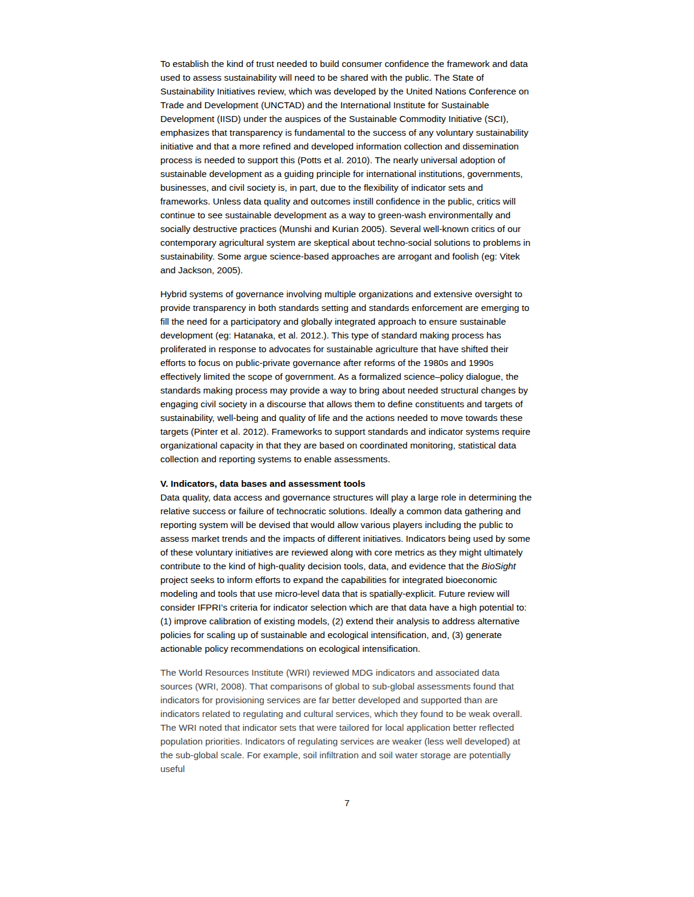To establish the kind of trust needed to build consumer confidence the framework and data used to assess sustainability will need to be shared with the public. The State of Sustainability Initiatives review, which was developed by the United Nations Conference on Trade and Development (UNCTAD) and the International Institute for Sustainable Development (IISD) under the auspices of the Sustainable Commodity Initiative (SCI), emphasizes that transparency is fundamental to the success of any voluntary sustainability initiative and that a more refined and developed information collection and dissemination process is needed to support this (Potts et al. 2010). The nearly universal adoption of sustainable development as a guiding principle for international institutions, governments, businesses, and civil society is, in part, due to the flexibility of indicator sets and frameworks. Unless data quality and outcomes instill confidence in the public, critics will continue to see sustainable development as a way to green-wash environmentally and socially destructive practices (Munshi and Kurian 2005). Several well-known critics of our contemporary agricultural system are skeptical about techno-social solutions to problems in sustainability. Some argue science-based approaches are arrogant and foolish (eg: Vitek and Jackson, 2005).
Hybrid systems of governance involving multiple organizations and extensive oversight to provide transparency in both standards setting and standards enforcement are emerging to fill the need for a participatory and globally integrated approach to ensure sustainable development (eg: Hatanaka, et al. 2012.). This type of standard making process has proliferated in response to advocates for sustainable agriculture that have shifted their efforts to focus on public-private governance after reforms of the 1980s and 1990s effectively limited the scope of government. As a formalized science–policy dialogue, the standards making process may provide a way to bring about needed structural changes by engaging civil society in a discourse that allows them to define constituents and targets of sustainability, well-being and quality of life and the actions needed to move towards these targets (Pinter et al. 2012). Frameworks to support standards and indicator systems require organizational capacity in that they are based on coordinated monitoring, statistical data collection and reporting systems to enable assessments.
V. Indicators, data bases and assessment tools
Data quality, data access and governance structures will play a large role in determining the relative success or failure of technocratic solutions. Ideally a common data gathering and reporting system will be devised that would allow various players including the public to assess market trends and the impacts of different initiatives. Indicators being used by some of these voluntary initiatives are reviewed along with core metrics as they might ultimately contribute to the kind of high-quality decision tools, data, and evidence that the BioSight project seeks to inform efforts to expand the capabilities for integrated bioeconomic modeling and tools that use micro-level data that is spatially-explicit. Future review will consider IFPRI’s criteria for indicator selection which are that data have a high potential to: (1) improve calibration of existing models, (2) extend their analysis to address alternative policies for scaling up of sustainable and ecological intensification, and, (3) generate actionable policy recommendations on ecological intensification.
The World Resources Institute (WRI) reviewed MDG indicators and associated data sources (WRI, 2008). That comparisons of global to sub-global assessments found that indicators for provisioning services are far better developed and supported than are indicators related to regulating and cultural services, which they found to be weak overall. The WRI noted that indicator sets that were tailored for local application better reflected population priorities. Indicators of regulating services are weaker (less well developed) at the sub-global scale. For example, soil infiltration and soil water storage are potentially useful
7